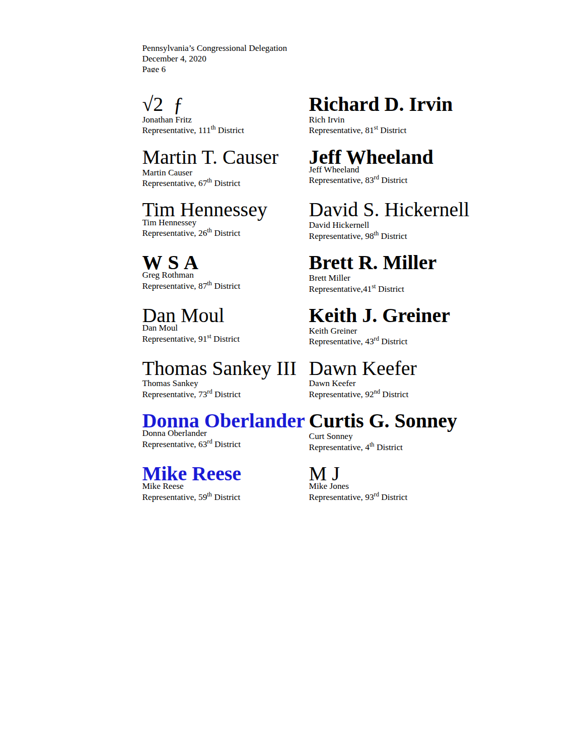Pennsylvania’s Congressional Delegation
December 4, 2020
Page 6
√2 ƒ
Jonathan Fritz
Representative, 111th District
Richard D. Irvin
Rich Irvin
Representative, 81st District
Martin T. Causer
Martin Causer
Representative, 67th District
Jeff Wheeland
Jeff Wheeland
Representative, 83rd District
Tim Hennessey
Tim Hennessey
Representative, 26th District
David S. Hickernell
David Hickernell
Representative, 98th District
W S A
Greg Rothman
Representative, 87th District
Brett R. Miller
Brett Miller
Representative,41st District
Dan Moul
Dan Moul
Representative, 91st District
Keith J. Greiner
Keith Greiner
Representative, 43rd District
Thomas Sankey III
Thomas Sankey
Representative, 73rd District
Dawn Keefer
Dawn Keefer
Representative, 92nd District
Donna Oberlander
Donna Oberlander
Representative, 63rd District
Curtis G. Sonney
Curt Sonney
Representative, 4th District
Mike Reese
Mike Reese
Representative, 59th District
M J
Mike Jones
Representative, 93rd District